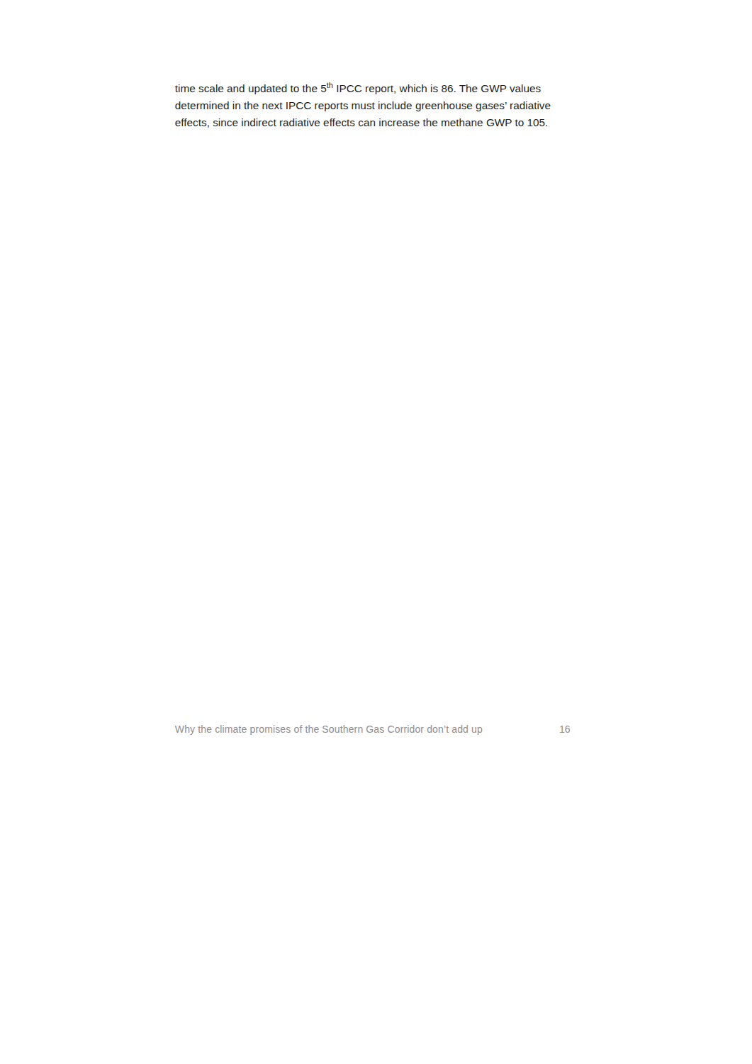time scale and updated to the 5th IPCC report, which is 86. The GWP values determined in the next IPCC reports must include greenhouse gases’ radiative effects, since indirect radiative effects can increase the methane GWP to 105.
Why the climate promises of the Southern Gas Corridor don’t add up 16